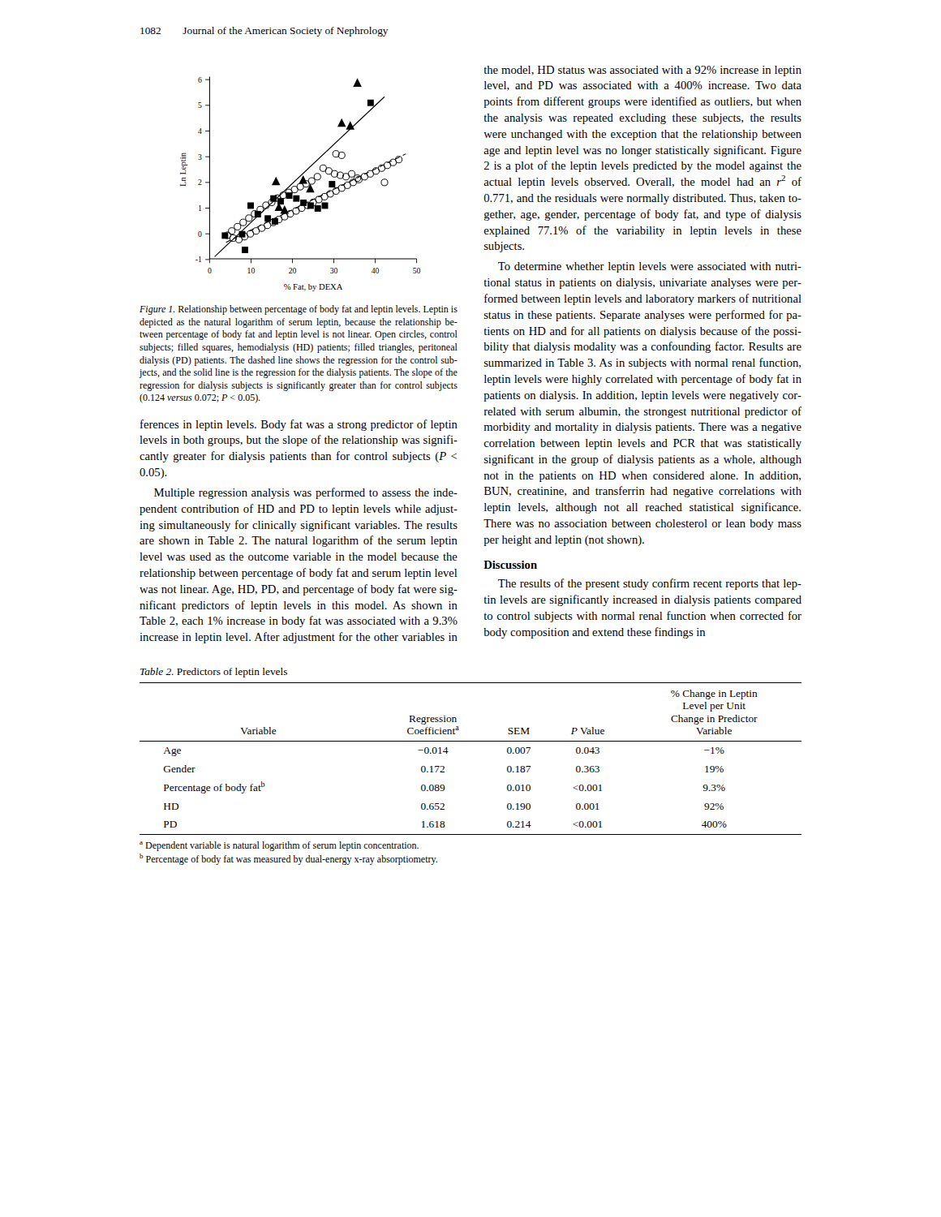1082 Journal of the American Society of Nephrology
6 5 4 3 2 1 0 -1 0 10 20 30 40 50 Ln Leptin % Fat, by DEXA
Figure 1. Relationship between percentage of body fat and leptin levels. Leptin is depicted as the natural logarithm of serum leptin, because the relationship between percentage of body fat and leptin level is not linear. Open circles, control subjects; filled squares, hemodialysis (HD) patients; filled triangles, peritoneal dialysis (PD) patients. The dashed line shows the regression for the control subjects, and the solid line is the regression for the dialysis patients. The slope of the regression for dialysis subjects is significantly greater than for control subjects (0.124 versus 0.072; P < 0.05).
ferences in leptin levels. Body fat was a strong predictor of leptin levels in both groups, but the slope of the relationship was significantly greater for dialysis patients than for control subjects (P < 0.05).
Multiple regression analysis was performed to assess the independent contribution of HD and PD to leptin levels while adjusting simultaneously for clinically significant variables. The results are shown in Table 2. The natural logarithm of the serum leptin level was used as the outcome variable in the model because the relationship between percentage of body fat and serum leptin level was not linear. Age, HD, PD, and percentage of body fat were significant predictors of leptin levels in this model. As shown in Table 2, each 1% increase in body fat was associated with a 9.3% increase in leptin level. After adjustment for the other variables in the model, HD status was associated with a 92% increase in leptin level, and PD was associated with a 400% increase. Two data points from different groups were identified as outliers, but when the analysis was repeated excluding these subjects, the results were unchanged with the exception that the relationship between age and leptin level was no longer statistically significant. Figure 2 is a plot of the leptin levels predicted by the model against the actual leptin levels observed. Overall, the model had an r2 of 0.771, and the residuals were normally distributed. Thus, taken together, age, gender, percentage of body fat, and type of dialysis explained 77.1% of the variability in leptin levels in these subjects.
To determine whether leptin levels were associated with nutritional status in patients on dialysis, univariate analyses were performed between leptin levels and laboratory markers of nutritional status in these patients. Separate analyses were performed for patients on HD and for all patients on dialysis because of the possibility that dialysis modality was a confounding factor. Results are summarized in Table 3. As in subjects with normal renal function, leptin levels were highly correlated with percentage of body fat in patients on dialysis. In addition, leptin levels were negatively correlated with serum albumin, the strongest nutritional predictor of morbidity and mortality in dialysis patients. There was a negative correlation between leptin levels and PCR that was statistically significant in the group of dialysis patients as a whole, although not in the patients on HD when considered alone. In addition, BUN, creatinine, and transferrin had negative correlations with leptin levels, although not all reached statistical significance. There was no association between cholesterol or lean body mass per height and leptin (not shown).
Discussion
The results of the present study confirm recent reports that leptin levels are significantly increased in dialysis patients compared to control subjects with normal renal function when corrected for body composition and extend these findings in
Table 2. Predictors of leptin levels
| Variable | Regression Coefficient a | SEM | P Value | % Change in Leptin Level per Unit Change in Predictor Variable |
| --- | --- | --- | --- | --- |
| Age | −0.014 | 0.007 | 0.043 | −1% |
| Gender | 0.172 | 0.187 | 0.363 | 19% |
| Percentage of body fat b | 0.089 | 0.010 | <0.001 | 9.3% |
| HD | 0.652 | 0.190 | 0.001 | 92% |
| PD | 1.618 | 0.214 | <0.001 | 400% |
a Dependent variable is natural logarithm of serum leptin concentration.
b Percentage of body fat was measured by dual-energy x-ray absorptiometry.